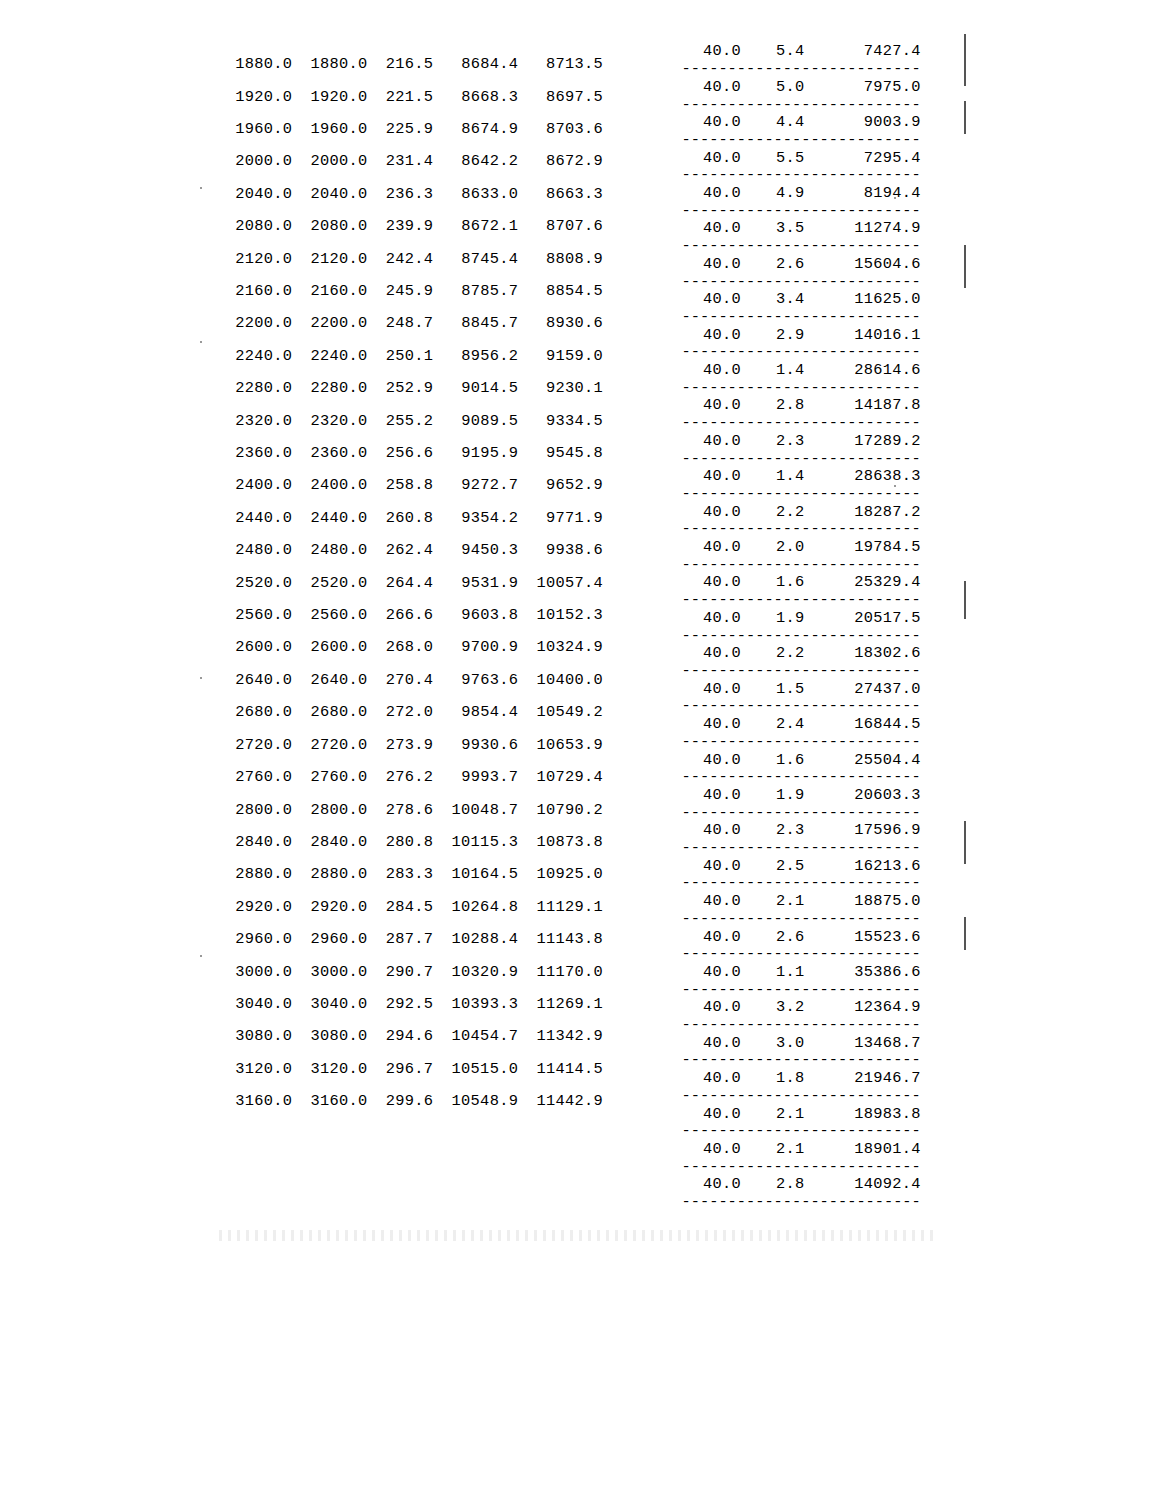| 1880.0 | 1880.0 | 216.5 | 8684.4 | 8713.5 |
| 1920.0 | 1920.0 | 221.5 | 8668.3 | 8697.5 |
| 1960.0 | 1960.0 | 225.9 | 8674.9 | 8703.6 |
| 2000.0 | 2000.0 | 231.4 | 8642.2 | 8672.9 |
| 2040.0 | 2040.0 | 236.3 | 8633.0 | 8663.3 |
| 2080.0 | 2080.0 | 239.9 | 8672.1 | 8707.6 |
| 2120.0 | 2120.0 | 242.4 | 8745.4 | 8808.9 |
| 2160.0 | 2160.0 | 245.9 | 8785.7 | 8854.5 |
| 2200.0 | 2200.0 | 248.7 | 8845.7 | 8930.6 |
| 2240.0 | 2240.0 | 250.1 | 8956.2 | 9159.0 |
| 2280.0 | 2280.0 | 252.9 | 9014.5 | 9230.1 |
| 2320.0 | 2320.0 | 255.2 | 9089.5 | 9334.5 |
| 2360.0 | 2360.0 | 256.6 | 9195.9 | 9545.8 |
| 2400.0 | 2400.0 | 258.8 | 9272.7 | 9652.9 |
| 2440.0 | 2440.0 | 260.8 | 9354.2 | 9771.9 |
| 2480.0 | 2480.0 | 262.4 | 9450.3 | 9938.6 |
| 2520.0 | 2520.0 | 264.4 | 9531.9 | 10057.4 |
| 2560.0 | 2560.0 | 266.6 | 9603.8 | 10152.3 |
| 2600.0 | 2600.0 | 268.0 | 9700.9 | 10324.9 |
| 2640.0 | 2640.0 | 270.4 | 9763.6 | 10400.0 |
| 2680.0 | 2680.0 | 272.0 | 9854.4 | 10549.2 |
| 2720.0 | 2720.0 | 273.9 | 9930.6 | 10653.9 |
| 2760.0 | 2760.0 | 276.2 | 9993.7 | 10729.4 |
| 2800.0 | 2800.0 | 278.6 | 10048.7 | 10790.2 |
| 2840.0 | 2840.0 | 280.8 | 10115.3 | 10873.8 |
| 2880.0 | 2880.0 | 283.3 | 10164.5 | 10925.0 |
| 2920.0 | 2920.0 | 284.5 | 10264.8 | 11129.1 |
| 2960.0 | 2960.0 | 287.7 | 10288.4 | 11143.8 |
| 3000.0 | 3000.0 | 290.7 | 10320.9 | 11170.0 |
| 3040.0 | 3040.0 | 292.5 | 10393.3 | 11269.1 |
| 3080.0 | 3080.0 | 294.6 | 10454.7 | 11342.9 |
| 3120.0 | 3120.0 | 296.7 | 10515.0 | 11414.5 |
| 3160.0 | 3160.0 | 299.6 | 10548.9 | 11442.9 |
| 40.0 | 5.4 | 7427.4 |
| -------------------------- |
| 40.0 | 5.0 | 7975.0 |
| -------------------------- |
| 40.0 | 4.4 | 9003.9 |
| -------------------------- |
| 40.0 | 5.5 | 7295.4 |
| -------------------------- |
| 40.0 | 4.9 | 8194.4 |
| -------------------------- |
| 40.0 | 3.5 | 11274.9 |
| -------------------------- |
| 40.0 | 2.6 | 15604.6 |
| -------------------------- |
| 40.0 | 3.4 | 11625.0 |
| -------------------------- |
| 40.0 | 2.9 | 14016.1 |
| -------------------------- |
| 40.0 | 1.4 | 28614.6 |
| -------------------------- |
| 40.0 | 2.8 | 14187.8 |
| -------------------------- |
| 40.0 | 2.3 | 17289.2 |
| -------------------------- |
| 40.0 | 1.4 | 28638.3 |
| -------------------------- |
| 40.0 | 2.2 | 18287.2 |
| -------------------------- |
| 40.0 | 2.0 | 19784.5 |
| -------------------------- |
| 40.0 | 1.6 | 25329.4 |
| -------------------------- |
| 40.0 | 1.9 | 20517.5 |
| -------------------------- |
| 40.0 | 2.2 | 18302.6 |
| -------------------------- |
| 40.0 | 1.5 | 27437.0 |
| -------------------------- |
| 40.0 | 2.4 | 16844.5 |
| -------------------------- |
| 40.0 | 1.6 | 25504.4 |
| -------------------------- |
| 40.0 | 1.9 | 20603.3 |
| -------------------------- |
| 40.0 | 2.3 | 17596.9 |
| -------------------------- |
| 40.0 | 2.5 | 16213.6 |
| -------------------------- |
| 40.0 | 2.1 | 18875.0 |
| -------------------------- |
| 40.0 | 2.6 | 15523.6 |
| -------------------------- |
| 40.0 | 1.1 | 35386.6 |
| -------------------------- |
| 40.0 | 3.2 | 12364.9 |
| -------------------------- |
| 40.0 | 3.0 | 13468.7 |
| -------------------------- |
| 40.0 | 1.8 | 21946.7 |
| -------------------------- |
| 40.0 | 2.1 | 18983.8 |
| -------------------------- |
| 40.0 | 2.1 | 18901.4 |
| -------------------------- |
| 40.0 | 2.8 | 14092.4 |
| -------------------------- |